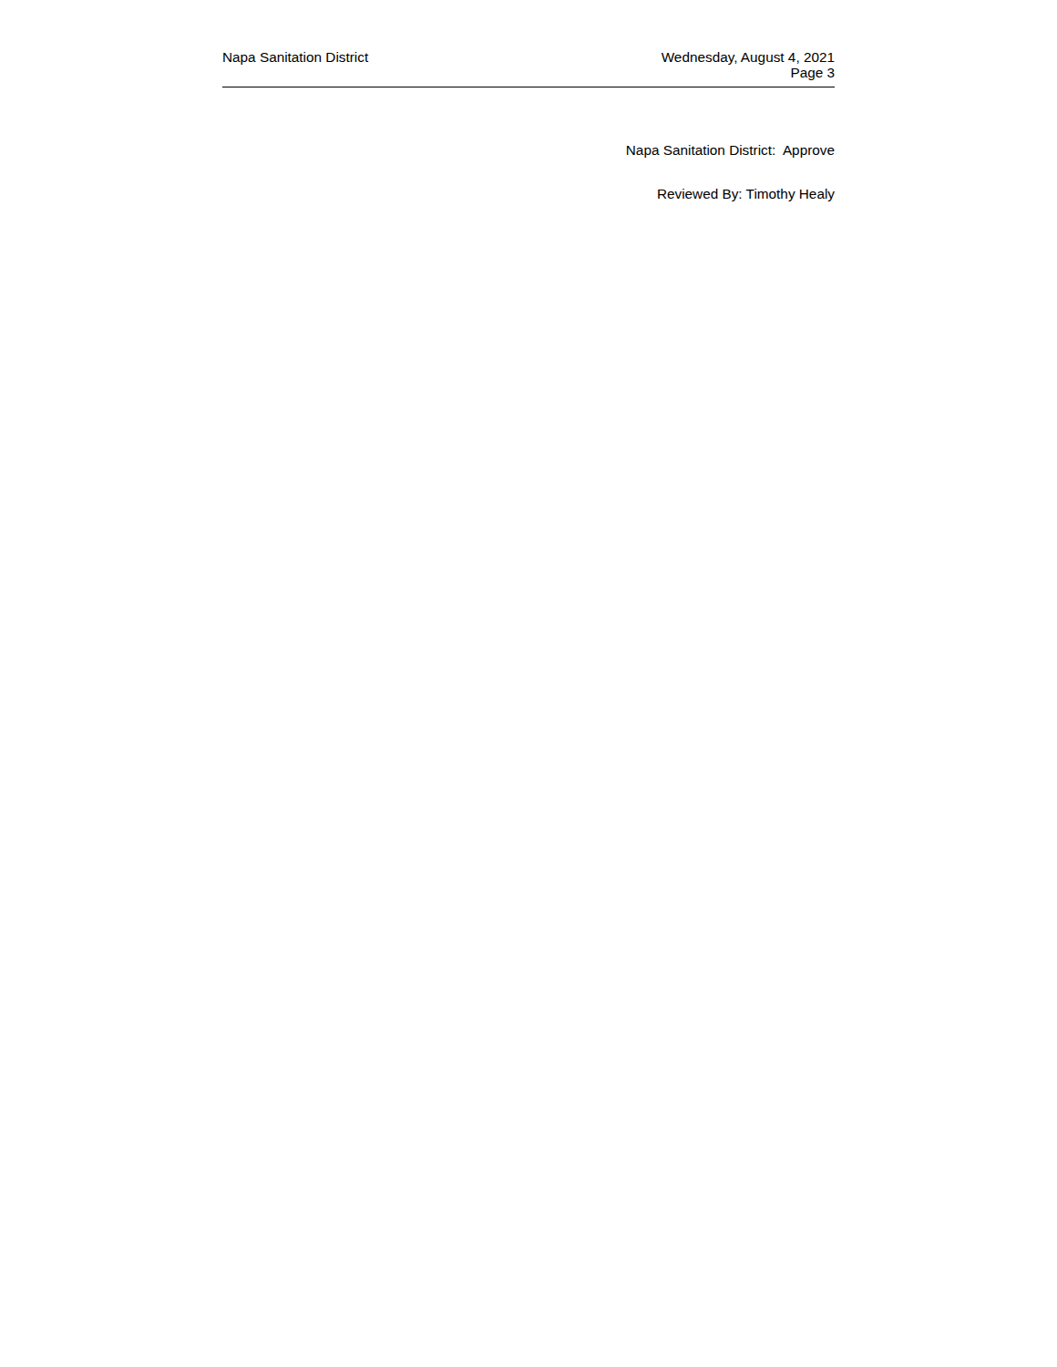Napa Sanitation District
Wednesday, August 4, 2021 Page 3
Napa Sanitation District: Approve
Reviewed By: Timothy Healy